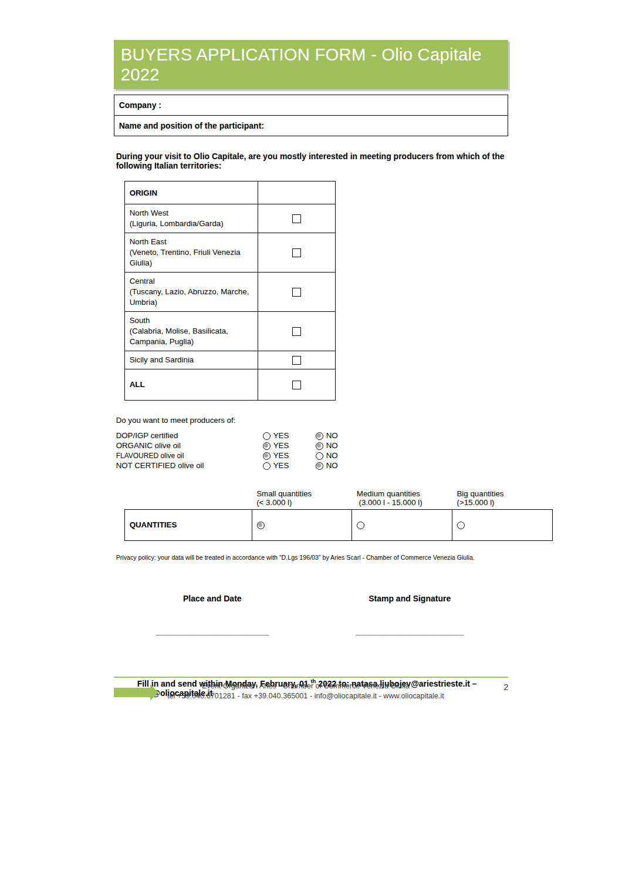BUYERS APPLICATION FORM - Olio Capitale 2022
| Company : |
| Name and position of the participant: |
During your visit to Olio Capitale, are you mostly interested in meeting producers from which of the following Italian territories:
| ORIGIN | |
| --- | --- |
| North West (Liguria, Lombardia/Garda) | |
| North East (Veneto, Trentino, Friuli Venezia Giulia) | |
| Central (Tuscany, Lazio, Abruzzo, Marche, Umbria) | |
| South (Calabria, Molise, Basilicata, Campania, Puglia) | |
| Sicily and Sardinia | |
| ALL | |
Do you want to meet producers of:
| DOP/IGP certified | YES | NO |
| ORGANIC olive oil | YES | NO |
| FLAVOURED olive oil | YES | NO |
| NOT CERTIFIED olive oil | YES | NO |
| | Small quantities (< 3.000 l) | Medium quantities (3.000 l - 15.000 l) | Big quantities (>15.000 l) |
| QUANTITIES | | | |
Privacy policy: your data will be treated in accordance with “D.Lgs 196/03” by Aries Scarl - Chamber of Commerce Venezia Giulia.
| Place and Date | Stamp and Signature |
| _______________________ | ______________________ |
Fill in and send within Monday, February, 01 th 2022 to: natasa.ljubojev@ariestrieste.it – info@oliocapitale.it
Event Organizer: Aries - Chamber of Commerce Venezia Giulia
tel +39.040.6701281 - fax +39.040.365001 - info@oliocapitale.it - www.oliocapitale.it
2